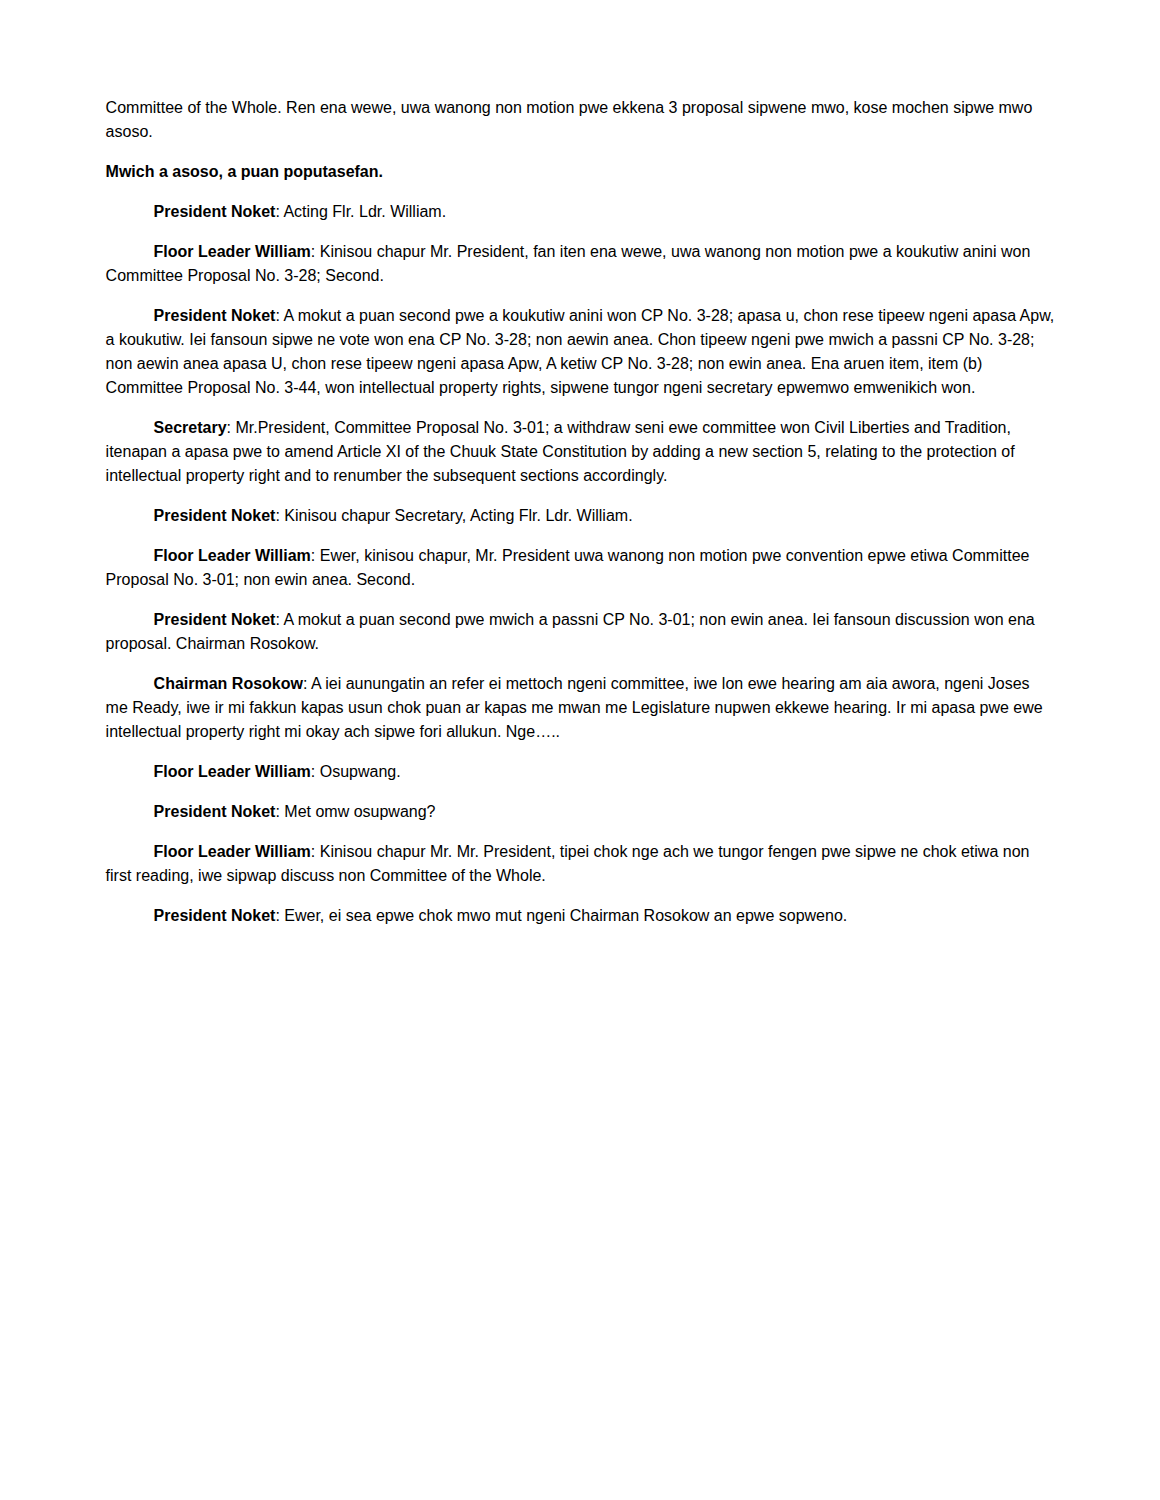Committee of the Whole. Ren ena wewe, uwa wanong non motion pwe ekkena 3 proposal sipwene mwo, kose mochen sipwe mwo asoso.
Mwich a asoso, a puan poputasefan.
President Noket: Acting Flr. Ldr. William.
Floor Leader William: Kinisou chapur Mr. President, fan iten ena wewe, uwa wanong non motion pwe a koukutiw anini won Committee Proposal No. 3-28; Second.
President Noket: A mokut a puan second pwe a koukutiw anini won CP No. 3-28; apasa u, chon rese tipeew ngeni apasa Apw, a koukutiw. Iei fansoun sipwe ne vote won ena CP No. 3-28; non aewin anea. Chon tipeew ngeni pwe mwich a passni CP No. 3-28; non aewin anea apasa U, chon rese tipeew ngeni apasa Apw, A ketiw CP No. 3-28; non ewin anea. Ena aruen item, item (b) Committee Proposal No. 3-44, won intellectual property rights, sipwene tungor ngeni secretary epwemwo emwenikich won.
Secretary: Mr.President, Committee Proposal No. 3-01; a withdraw seni ewe committee won Civil Liberties and Tradition, itenapan a apasa pwe to amend Article XI of the Chuuk State Constitution by adding a new section 5, relating to the protection of intellectual property right and to renumber the subsequent sections accordingly.
President Noket: Kinisou chapur Secretary, Acting Flr. Ldr. William.
Floor Leader William: Ewer, kinisou chapur, Mr. President uwa wanong non motion pwe convention epwe etiwa Committee Proposal No. 3-01; non ewin anea. Second.
President Noket: A mokut a puan second pwe mwich a passni CP No. 3-01; non ewin anea. Iei fansoun discussion won ena proposal. Chairman Rosokow.
Chairman Rosokow: A iei aunungatin an refer ei mettoch ngeni committee, iwe lon ewe hearing am aia awora, ngeni Joses me Ready, iwe ir mi fakkun kapas usun chok puan ar kapas me mwan me Legislature nupwen ekkewe hearing. Ir mi apasa pwe ewe intellectual property right mi okay ach sipwe fori allukun. Nge…..
Floor Leader William: Osupwang.
President Noket: Met omw osupwang?
Floor Leader William: Kinisou chapur Mr. Mr. President, tipei chok nge ach we tungor fengen pwe sipwe ne chok etiwa non first reading, iwe sipwap discuss non Committee of the Whole.
President Noket: Ewer, ei sea epwe chok mwo mut ngeni Chairman Rosokow an epwe sopweno.